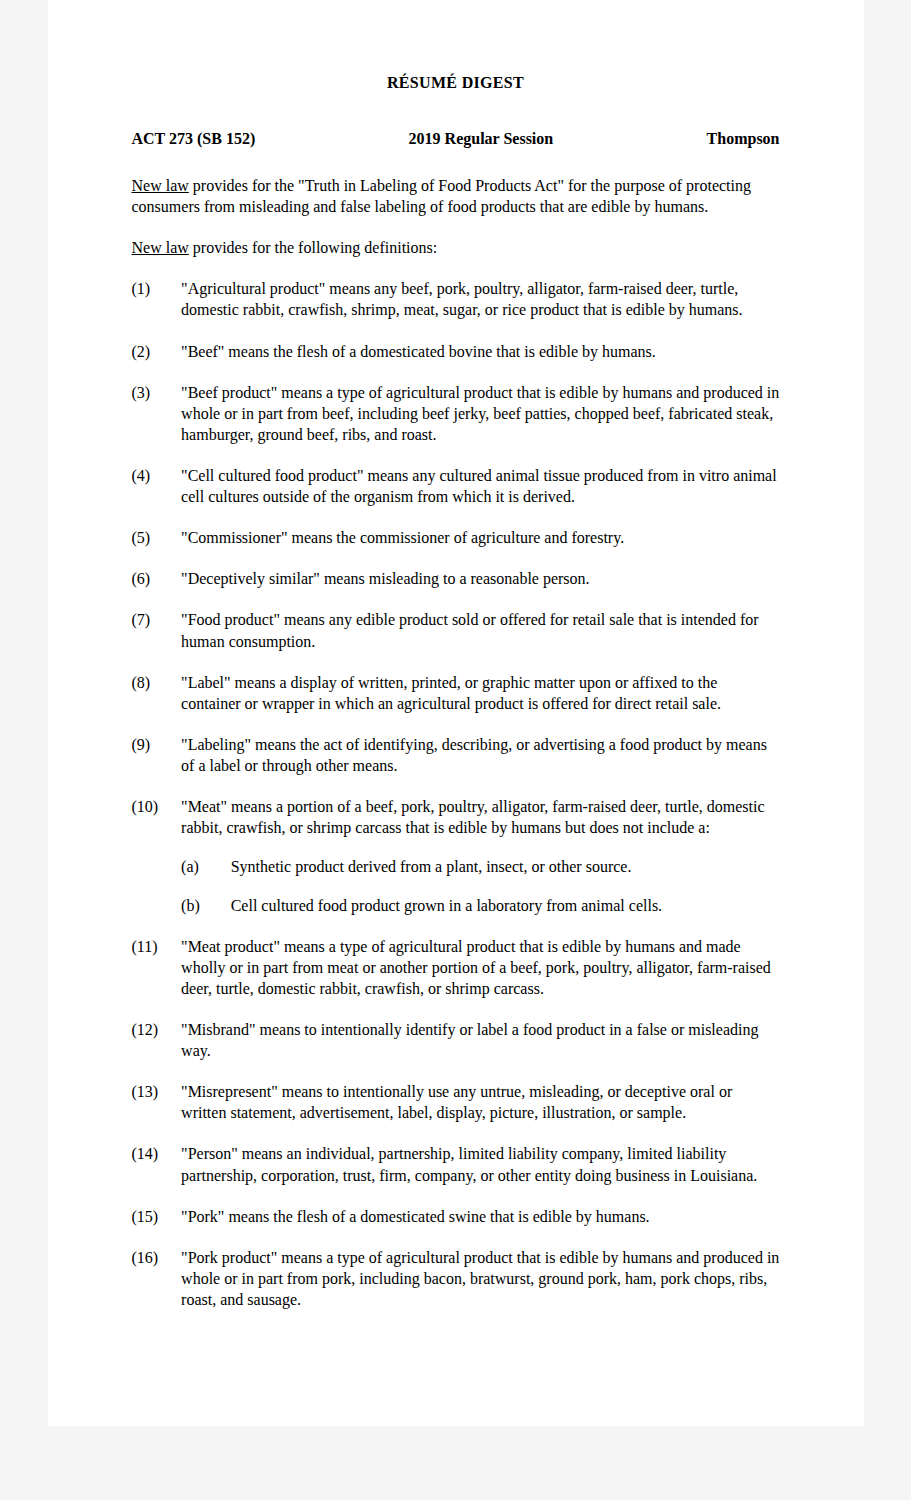RÉSUMÉ DIGEST
ACT 273 (SB 152) 2019 Regular Session Thompson
New law provides for the "Truth in Labeling of Food Products Act" for the purpose of protecting consumers from misleading and false labeling of food products that are edible by humans.
New law provides for the following definitions:
(1)"Agricultural product" means any beef, pork, poultry, alligator, farm-raised deer, turtle, domestic rabbit, crawfish, shrimp, meat, sugar, or rice product that is edible by humans.
(2)"Beef" means the flesh of a domesticated bovine that is edible by humans.
(3)"Beef product" means a type of agricultural product that is edible by humans and produced in whole or in part from beef, including beef jerky, beef patties, chopped beef, fabricated steak, hamburger, ground beef, ribs, and roast.
(4)"Cell cultured food product" means any cultured animal tissue produced from in vitro animal cell cultures outside of the organism from which it is derived.
(5)"Commissioner" means the commissioner of agriculture and forestry.
(6)"Deceptively similar" means misleading to a reasonable person.
(7)"Food product" means any edible product sold or offered for retail sale that is intended for human consumption.
(8)"Label" means a display of written, printed, or graphic matter upon or affixed to the container or wrapper in which an agricultural product is offered for direct retail sale.
(9)"Labeling" means the act of identifying, describing, or advertising a food product by means of a label or through other means.
(10)"Meat" means a portion of a beef, pork, poultry, alligator, farm-raised deer, turtle, domestic rabbit, crawfish, or shrimp carcass that is edible by humans but does not include a:
(a) Synthetic product derived from a plant, insect, or other source.
(b) Cell cultured food product grown in a laboratory from animal cells.
(11)"Meat product" means a type of agricultural product that is edible by humans and made wholly or in part from meat or another portion of a beef, pork, poultry, alligator, farm-raised deer, turtle, domestic rabbit, crawfish, or shrimp carcass.
(12)"Misbrand" means to intentionally identify or label a food product in a false or misleading way.
(13)"Misrepresent" means to intentionally use any untrue, misleading, or deceptive oral or written statement, advertisement, label, display, picture, illustration, or sample.
(14)"Person" means an individual, partnership, limited liability company, limited liability partnership, corporation, trust, firm, company, or other entity doing business in Louisiana.
(15)"Pork" means the flesh of a domesticated swine that is edible by humans.
(16)"Pork product" means a type of agricultural product that is edible by humans and produced in whole or in part from pork, including bacon, bratwurst, ground pork, ham, pork chops, ribs, roast, and sausage.